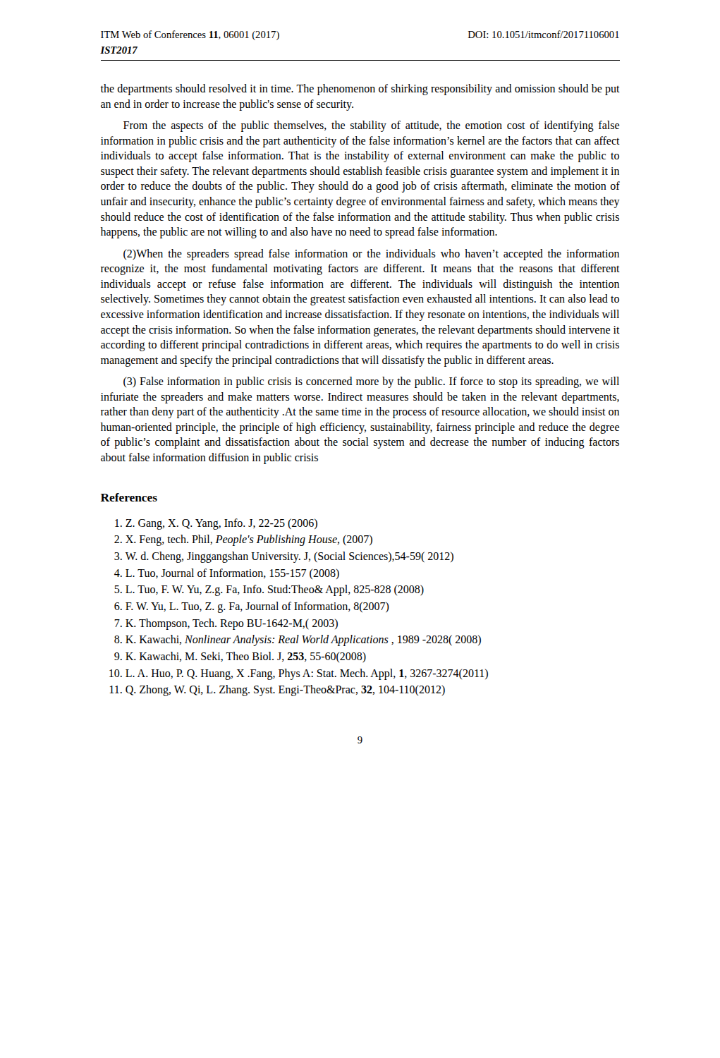ITM Web of Conferences 11, 06001 (2017) IST2017
DOI: 10.1051/itmconf/20171106001
the departments should resolved it in time. The phenomenon of shirking responsibility and omission should be put an end in order to increase the public's sense of security.
From the aspects of the public themselves, the stability of attitude, the emotion cost of identifying false information in public crisis and the part authenticity of the false information’s kernel are the factors that can affect individuals to accept false information. That is the instability of external environment can make the public to suspect their safety. The relevant departments should establish feasible crisis guarantee system and implement it in order to reduce the doubts of the public. They should do a good job of crisis aftermath, eliminate the motion of unfair and insecurity, enhance the public’s certainty degree of environmental fairness and safety, which means they should reduce the cost of identification of the false information and the attitude stability. Thus when public crisis happens, the public are not willing to and also have no need to spread false information.
(2)When the spreaders spread false information or the individuals who haven’t accepted the information recognize it, the most fundamental motivating factors are different. It means that the reasons that different individuals accept or refuse false information are different. The individuals will distinguish the intention selectively. Sometimes they cannot obtain the greatest satisfaction even exhausted all intentions. It can also lead to excessive information identification and increase dissatisfaction. If they resonate on intentions, the individuals will accept the crisis information. So when the false information generates, the relevant departments should intervene it according to different principal contradictions in different areas, which requires the apartments to do well in crisis management and specify the principal contradictions that will dissatisfy the public in different areas.
(3) False information in public crisis is concerned more by the public. If force to stop its spreading, we will infuriate the spreaders and make matters worse. Indirect measures should be taken in the relevant departments, rather than deny part of the authenticity .At the same time in the process of resource allocation, we should insist on human-oriented principle, the principle of high efficiency, sustainability, fairness principle and reduce the degree of public’s complaint and dissatisfaction about the social system and decrease the number of inducing factors about false information diffusion in public crisis
References
Z. Gang, X. Q. Yang, Info. J, 22-25 (2006)
X. Feng, tech. Phil, People's Publishing House, (2007)
W. d. Cheng, Jinggangshan University. J, (Social Sciences),54-59( 2012)
L. Tuo, Journal of Information, 155-157 (2008)
L. Tuo, F. W. Yu, Z.g. Fa, Info. Stud:Theo& Appl, 825-828 (2008)
F. W. Yu, L. Tuo, Z. g. Fa, Journal of Information, 8(2007)
K. Thompson, Tech. Repo BU-1642-M,( 2003)
K. Kawachi, Nonlinear Analysis: Real World Applications , 1989 -2028( 2008)
K. Kawachi, M. Seki, Theo Biol. J, 253, 55-60(2008)
L. A. Huo, P. Q. Huang, X .Fang, Phys A: Stat. Mech. Appl, 1, 3267-3274(2011)
Q. Zhong, W. Qi, L. Zhang. Syst. Engi-Theo&Prac, 32, 104-110(2012)
9